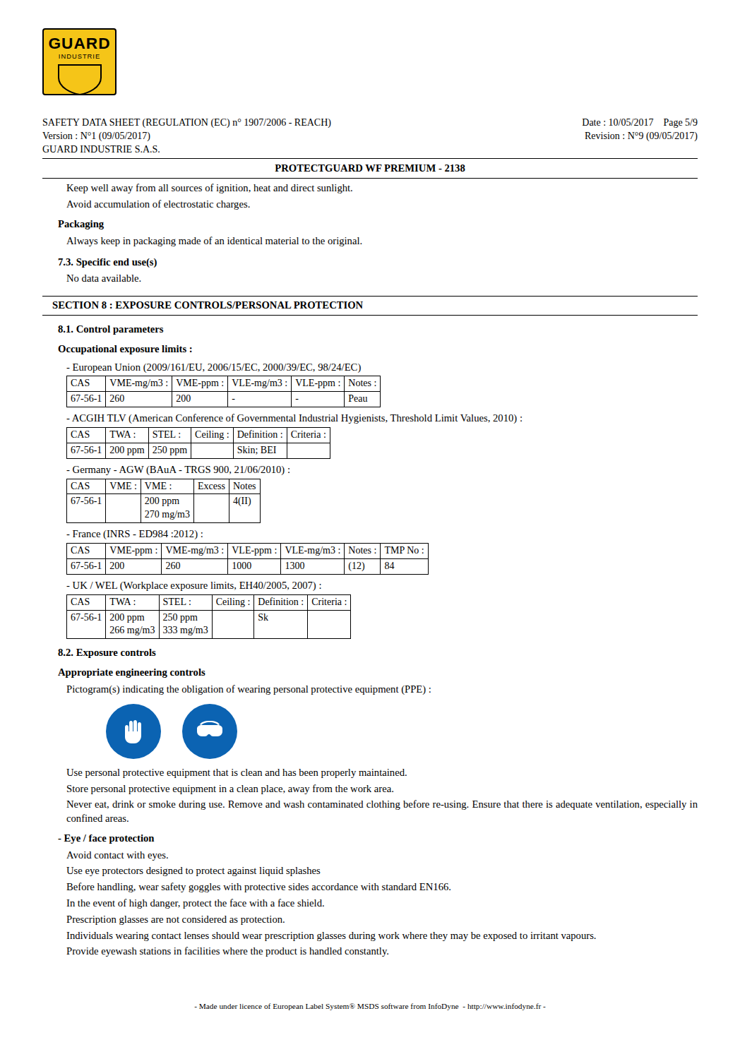GUARD
INDUSTRIE
| SAFETY DATA SHEET (REGULATION (EC) n° 1907/2006 - REACH) | Date : 10/05/2017 Page 5/9 |
| Version : N°1 (09/05/2017) | Revision : N°9 (09/05/2017) |
| GUARD INDUSTRIE S.A.S. | |
PROTECTGUARD WF PREMIUM - 2138
Keep well away from all sources of ignition, heat and direct sunlight.
Avoid accumulation of electrostatic charges.
Packaging
Always keep in packaging made of an identical material to the original.
7.3. Specific end use(s)
No data available.
SECTION 8 : EXPOSURE CONTROLS/PERSONAL PROTECTION
8.1. Control parameters
Occupational exposure limits :
- European Union (2009/161/EU, 2006/15/EC, 2000/39/EC, 98/24/EC)
| CAS | VME-mg/m3 : | VME-ppm : | VLE-mg/m3 : | VLE-ppm : | Notes : |
| 67-56-1 | 260 | 200 | - | - | Peau |
- ACGIH TLV (American Conference of Governmental Industrial Hygienists, Threshold Limit Values, 2010) :
| CAS | TWA : | STEL : | Ceiling : | Definition : | Criteria : |
| 67-56-1 | 200 ppm | 250 ppm | | Skin; BEI | |
- Germany - AGW (BAuA - TRGS 900, 21/06/2010) :
| CAS | VME : | VME : | Excess | Notes |
| 67-56-1 | | 200 ppm 270 mg/m3 | | 4(II) |
- France (INRS - ED984 :2012) :
| CAS | VME-ppm : | VME-mg/m3 : | VLE-ppm : | VLE-mg/m3 : | Notes : | TMP No : |
| 67-56-1 | 200 | 260 | 1000 | 1300 | (12) | 84 |
- UK / WEL (Workplace exposure limits, EH40/2005, 2007) :
| CAS | TWA : | STEL : | Ceiling : | Definition : | Criteria : |
| 67-56-1 | 200 ppm 266 mg/m3 | 250 ppm 333 mg/m3 | | Sk | |
8.2. Exposure controls
Appropriate engineering controls
Pictogram(s) indicating the obligation of wearing personal protective equipment (PPE) :
Use personal protective equipment that is clean and has been properly maintained.
Store personal protective equipment in a clean place, away from the work area.
Never eat, drink or smoke during use. Remove and wash contaminated clothing before re-using. Ensure that there is adequate ventilation, especially in confined areas.
- Eye / face protection
Avoid contact with eyes.
Use eye protectors designed to protect against liquid splashes
Before handling, wear safety goggles with protective sides accordance with standard EN166.
In the event of high danger, protect the face with a face shield.
Prescription glasses are not considered as protection.
Individuals wearing contact lenses should wear prescription glasses during work where they may be exposed to irritant vapours.
Provide eyewash stations in facilities where the product is handled constantly.
- Made under licence of European Label System® MSDS software from InfoDyne - http://www.infodyne.fr -